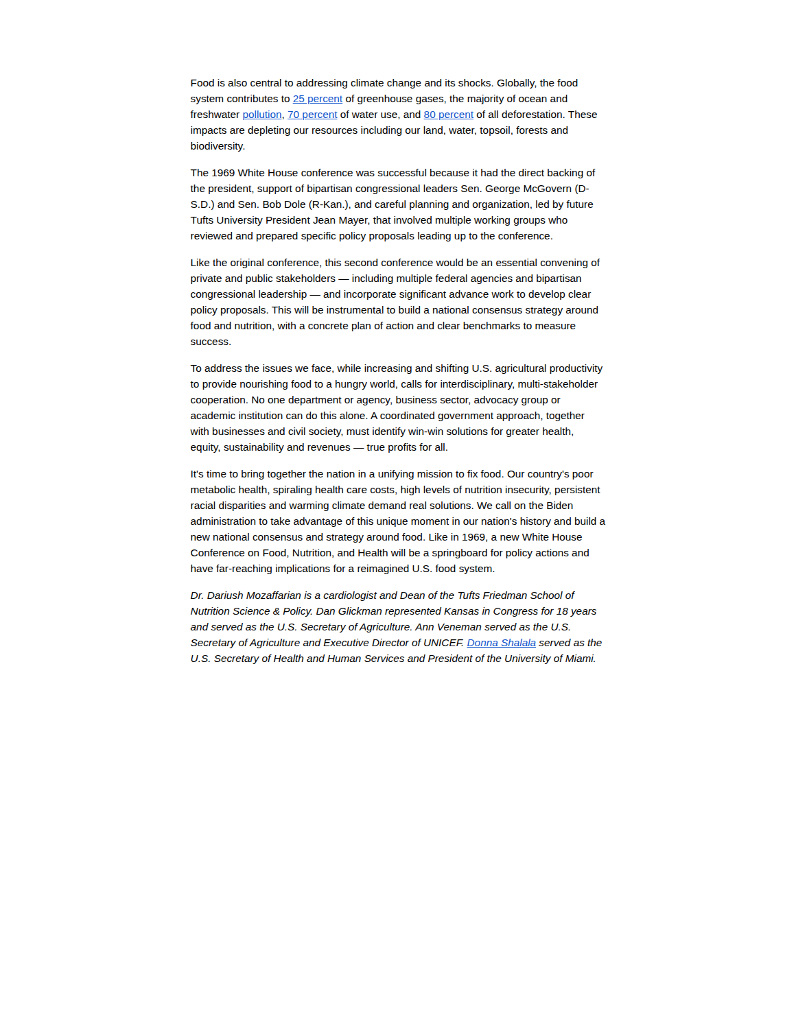Food is also central to addressing climate change and its shocks. Globally, the food system contributes to 25 percent of greenhouse gases, the majority of ocean and freshwater pollution, 70 percent of water use, and 80 percent of all deforestation. These impacts are depleting our resources including our land, water, topsoil, forests and biodiversity.
The 1969 White House conference was successful because it had the direct backing of the president, support of bipartisan congressional leaders Sen. George McGovern (D-S.D.) and Sen. Bob Dole (R-Kan.), and careful planning and organization, led by future Tufts University President Jean Mayer, that involved multiple working groups who reviewed and prepared specific policy proposals leading up to the conference.
Like the original conference, this second conference would be an essential convening of private and public stakeholders — including multiple federal agencies and bipartisan congressional leadership — and incorporate significant advance work to develop clear policy proposals. This will be instrumental to build a national consensus strategy around food and nutrition, with a concrete plan of action and clear benchmarks to measure success.
To address the issues we face, while increasing and shifting U.S. agricultural productivity to provide nourishing food to a hungry world, calls for interdisciplinary, multi-stakeholder cooperation. No one department or agency, business sector, advocacy group or academic institution can do this alone. A coordinated government approach, together with businesses and civil society, must identify win-win solutions for greater health, equity, sustainability and revenues — true profits for all.
It's time to bring together the nation in a unifying mission to fix food. Our country's poor metabolic health, spiraling health care costs, high levels of nutrition insecurity, persistent racial disparities and warming climate demand real solutions. We call on the Biden administration to take advantage of this unique moment in our nation's history and build a new national consensus and strategy around food. Like in 1969, a new White House Conference on Food, Nutrition, and Health will be a springboard for policy actions and have far-reaching implications for a reimagined U.S. food system.
Dr. Dariush Mozaffarian is a cardiologist and Dean of the Tufts Friedman School of Nutrition Science & Policy. Dan Glickman represented Kansas in Congress for 18 years and served as the U.S. Secretary of Agriculture. Ann Veneman served as the U.S. Secretary of Agriculture and Executive Director of UNICEF. Donna Shalala served as the U.S. Secretary of Health and Human Services and President of the University of Miami.